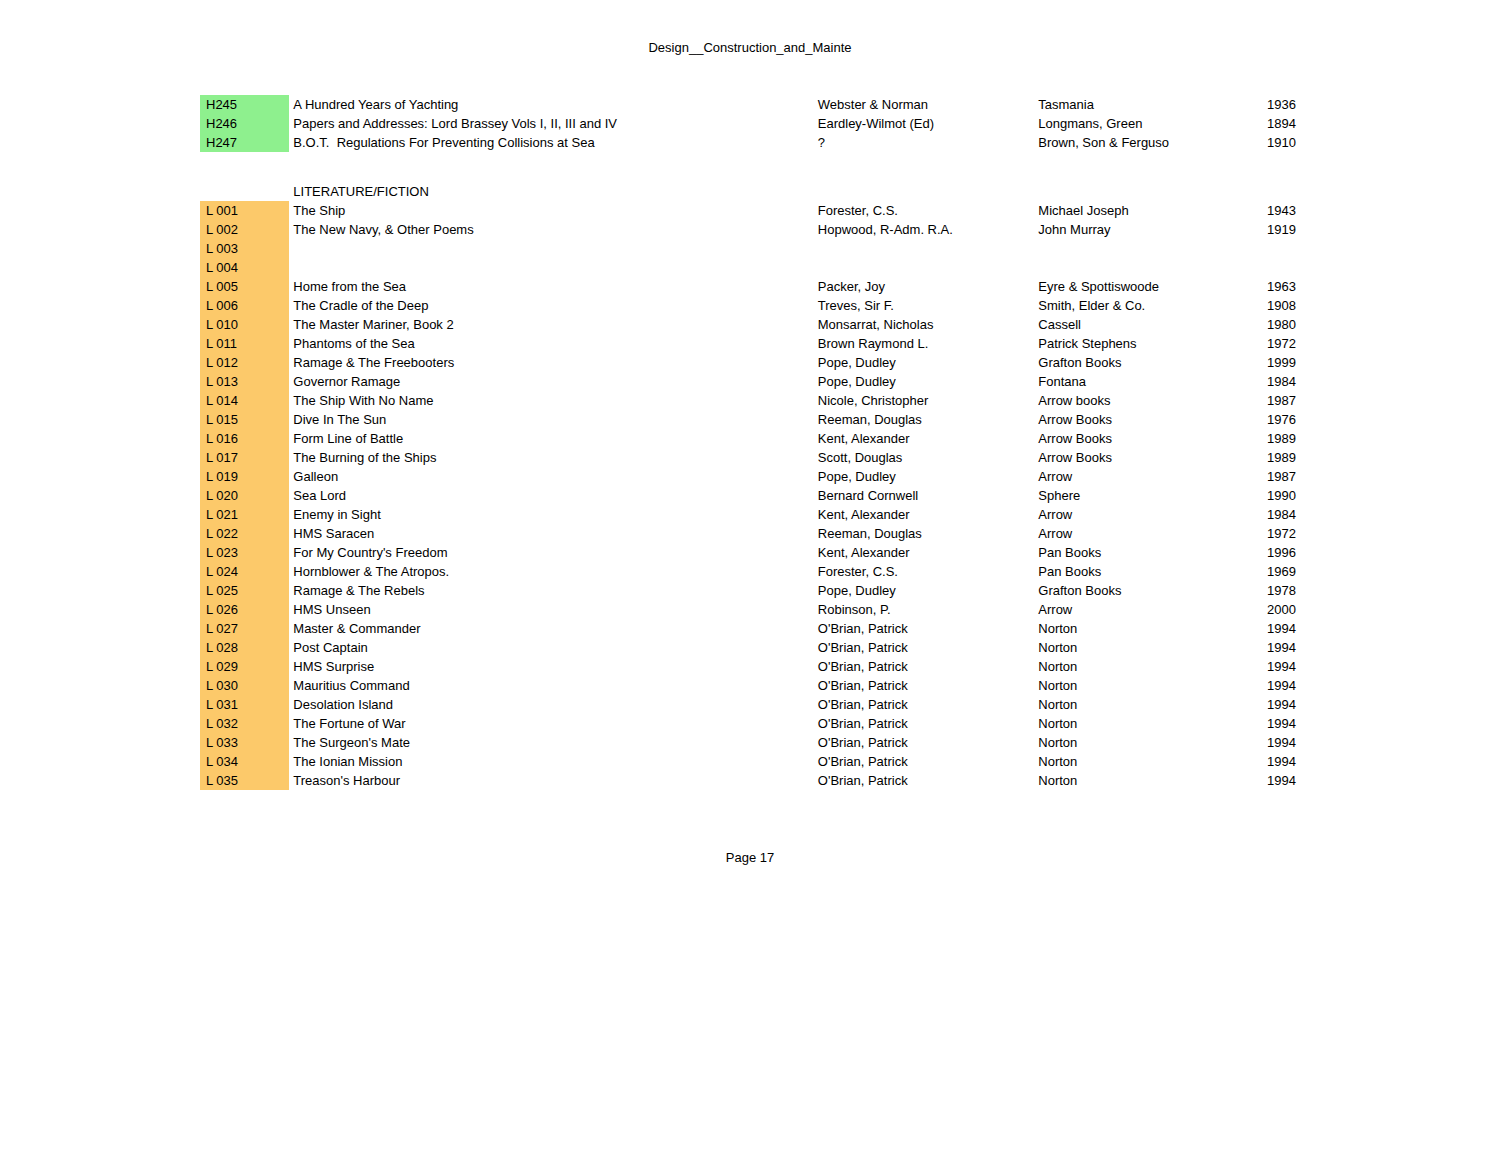Design__Construction_and_Mainte
| H245 | A Hundred Years of Yachting | Webster & Norman | Tasmania | 1936 |
| H246 | Papers and Addresses: Lord Brassey Vols I, II, III and IV | Eardley-Wilmot (Ed) | Longmans, Green | 1894 |
| H247 | B.O.T. Regulations For Preventing Collisions at Sea | ? | Brown, Son & Ferguso | 1910 |
| | LITERATURE/FICTION | | | |
| L 001 | The Ship | Forester, C.S. | Michael Joseph | 1943 |
| L 002 | The New Navy, & Other Poems | Hopwood, R-Adm. R.A. | John Murray | 1919 |
| L 003 | | | | |
| L 004 | | | | |
| L 005 | Home from the Sea | Packer, Joy | Eyre & Spottiswoode | 1963 |
| L 006 | The Cradle of the Deep | Treves, Sir F. | Smith, Elder & Co. | 1908 |
| L 010 | The Master Mariner, Book 2 | Monsarrat, Nicholas | Cassell | 1980 |
| L 011 | Phantoms of the Sea | Brown Raymond L. | Patrick Stephens | 1972 |
| L 012 | Ramage & The Freebooters | Pope, Dudley | Grafton Books | 1999 |
| L 013 | Governor Ramage | Pope, Dudley | Fontana | 1984 |
| L 014 | The Ship With No Name | Nicole, Christopher | Arrow books | 1987 |
| L 015 | Dive In The Sun | Reeman, Douglas | Arrow Books | 1976 |
| L 016 | Form Line of Battle | Kent, Alexander | Arrow Books | 1989 |
| L 017 | The Burning of the Ships | Scott, Douglas | Arrow Books | 1989 |
| L 019 | Galleon | Pope, Dudley | Arrow | 1987 |
| L 020 | Sea Lord | Bernard Cornwell | Sphere | 1990 |
| L 021 | Enemy in Sight | Kent, Alexander | Arrow | 1984 |
| L 022 | HMS Saracen | Reeman, Douglas | Arrow | 1972 |
| L 023 | For My Country's Freedom | Kent, Alexander | Pan Books | 1996 |
| L 024 | Hornblower & The Atropos. | Forester, C.S. | Pan Books | 1969 |
| L 025 | Ramage & The Rebels | Pope, Dudley | Grafton Books | 1978 |
| L 026 | HMS Unseen | Robinson, P. | Arrow | 2000 |
| L 027 | Master & Commander | O'Brian, Patrick | Norton | 1994 |
| L 028 | Post Captain | O'Brian, Patrick | Norton | 1994 |
| L 029 | HMS Surprise | O'Brian, Patrick | Norton | 1994 |
| L 030 | Mauritius Command | O'Brian, Patrick | Norton | 1994 |
| L 031 | Desolation Island | O'Brian, Patrick | Norton | 1994 |
| L 032 | The Fortune of War | O'Brian, Patrick | Norton | 1994 |
| L 033 | The Surgeon's Mate | O'Brian, Patrick | Norton | 1994 |
| L 034 | The Ionian Mission | O'Brian, Patrick | Norton | 1994 |
| L 035 | Treason's Harbour | O'Brian, Patrick | Norton | 1994 |
Page 17